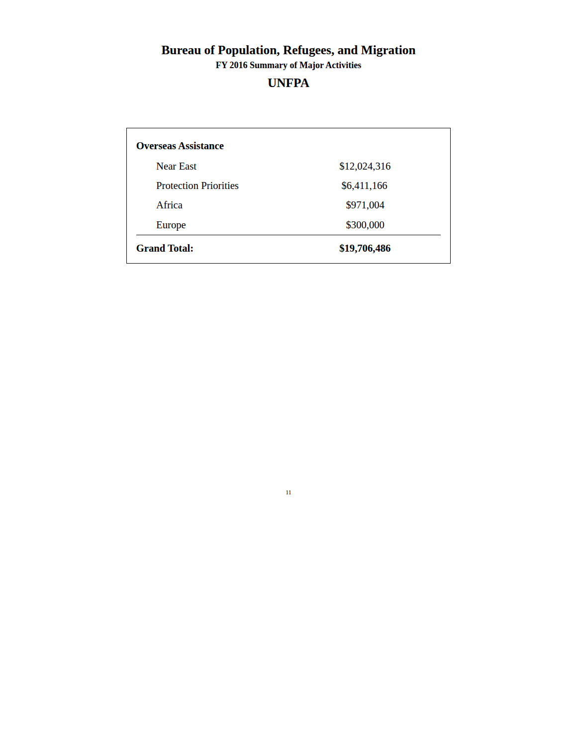Bureau of Population, Refugees, and Migration
FY 2016 Summary of Major Activities
UNFPA
| Overseas Assistance |
| Near East | $12,024,316 |
| Protection Priorities | $6,411,166 |
| Africa | $971,004 |
| Europe | $300,000 |
| Grand Total: | $19,706,486 |
11